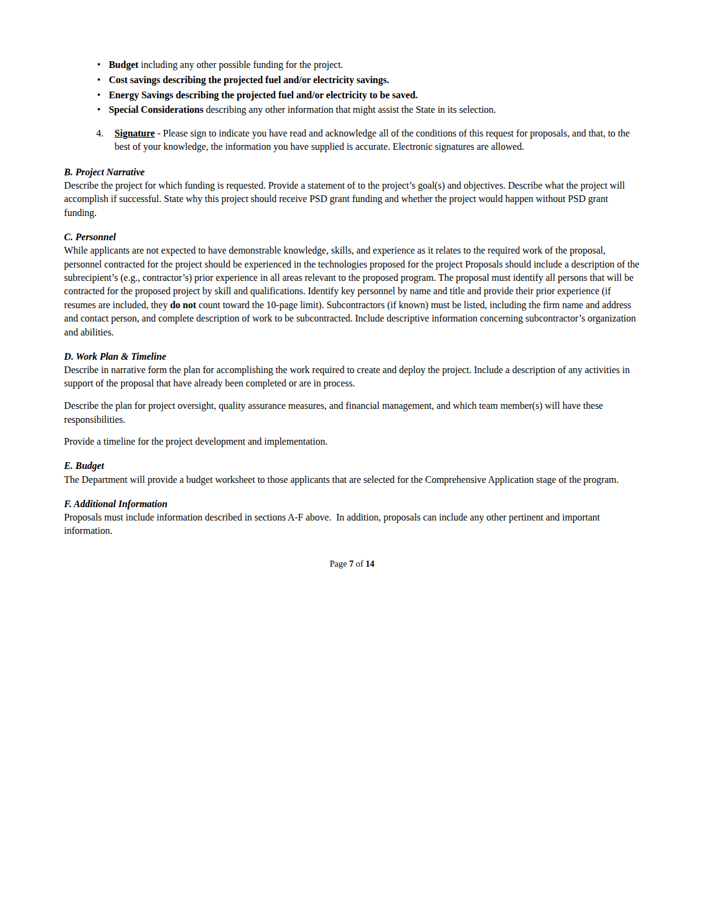Budget including any other possible funding for the project.
Cost savings describing the projected fuel and/or electricity savings.
Energy Savings describing the projected fuel and/or electricity to be saved.
Special Considerations describing any other information that might assist the State in its selection.
Signature - Please sign to indicate you have read and acknowledge all of the conditions of this request for proposals, and that, to the best of your knowledge, the information you have supplied is accurate. Electronic signatures are allowed.
B. Project Narrative
Describe the project for which funding is requested. Provide a statement of to the project’s goal(s) and objectives. Describe what the project will accomplish if successful. State why this project should receive PSD grant funding and whether the project would happen without PSD grant funding.
C. Personnel
While applicants are not expected to have demonstrable knowledge, skills, and experience as it relates to the required work of the proposal, personnel contracted for the project should be experienced in the technologies proposed for the project Proposals should include a description of the subrecipient’s (e.g., contractor’s) prior experience in all areas relevant to the proposed program. The proposal must identify all persons that will be contracted for the proposed project by skill and qualifications. Identify key personnel by name and title and provide their prior experience (if resumes are included, they do not count toward the 10-page limit). Subcontractors (if known) must be listed, including the firm name and address and contact person, and complete description of work to be subcontracted. Include descriptive information concerning subcontractor’s organization and abilities.
D. Work Plan & Timeline
Describe in narrative form the plan for accomplishing the work required to create and deploy the project. Include a description of any activities in support of the proposal that have already been completed or are in process.
Describe the plan for project oversight, quality assurance measures, and financial management, and which team member(s) will have these responsibilities.
Provide a timeline for the project development and implementation.
E. Budget
The Department will provide a budget worksheet to those applicants that are selected for the Comprehensive Application stage of the program.
F. Additional Information
Proposals must include information described in sections A-F above. In addition, proposals can include any other pertinent and important information.
Page 7 of 14